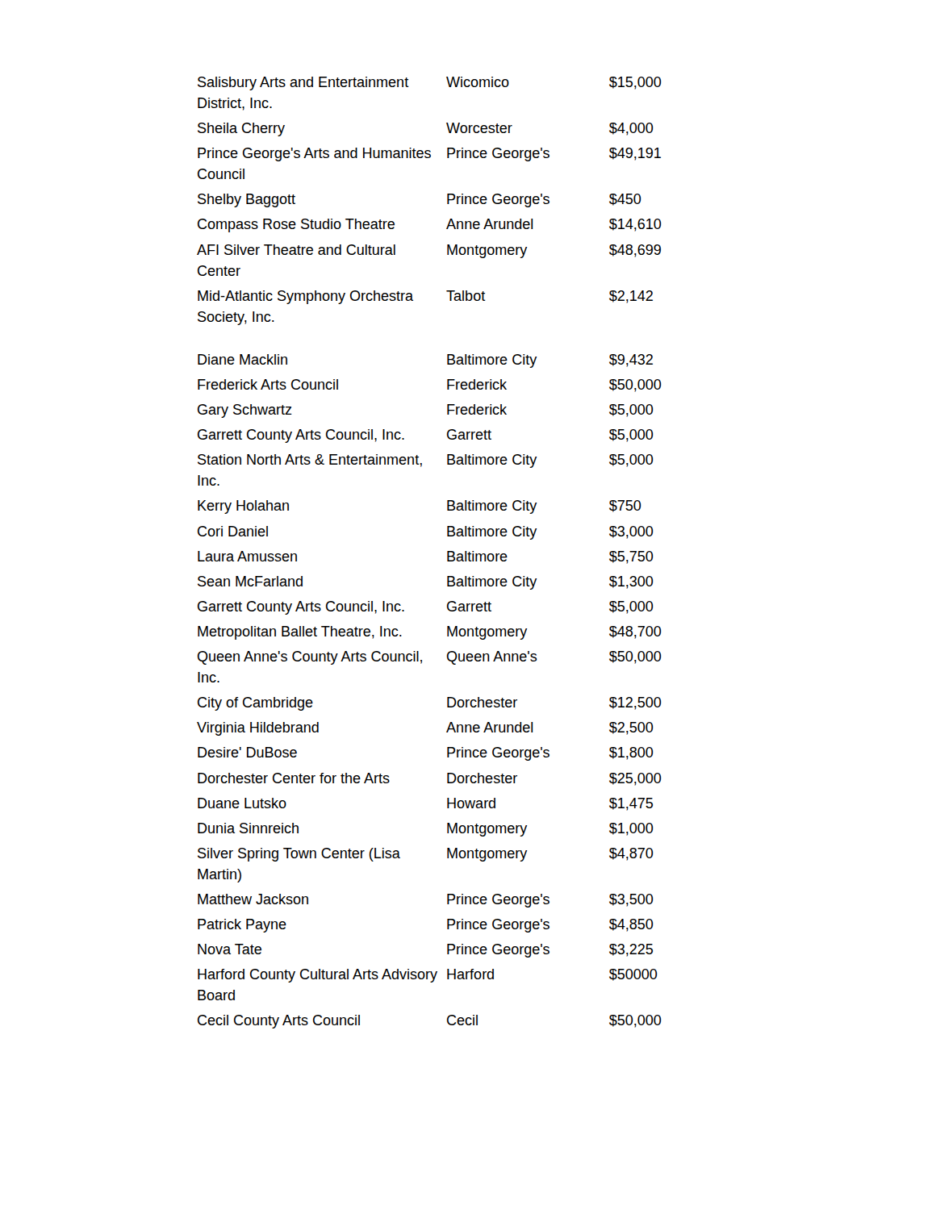| Salisbury Arts and Entertainment District, Inc. | Wicomico | $15,000 |
| Sheila Cherry | Worcester | $4,000 |
| Prince George's Arts and Humanites Council | Prince George's | $49,191 |
| Shelby Baggott | Prince George's | $450 |
| Compass Rose Studio Theatre | Anne Arundel | $14,610 |
| AFI Silver Theatre and Cultural Center | Montgomery | $48,699 |
| Mid-Atlantic Symphony Orchestra Society, Inc. | Talbot | $2,142 |
| Diane Macklin | Baltimore City | $9,432 |
| Frederick Arts Council | Frederick | $50,000 |
| Gary Schwartz | Frederick | $5,000 |
| Garrett County Arts Council, Inc. | Garrett | $5,000 |
| Station North Arts & Entertainment, Inc. | Baltimore City | $5,000 |
| Kerry Holahan | Baltimore City | $750 |
| Cori Daniel | Baltimore City | $3,000 |
| Laura Amussen | Baltimore | $5,750 |
| Sean McFarland | Baltimore City | $1,300 |
| Garrett County Arts Council, Inc. | Garrett | $5,000 |
| Metropolitan Ballet Theatre, Inc. | Montgomery | $48,700 |
| Queen Anne's County Arts Council, Inc. | Queen Anne's | $50,000 |
| City of Cambridge | Dorchester | $12,500 |
| Virginia Hildebrand | Anne Arundel | $2,500 |
| Desire' DuBose | Prince George's | $1,800 |
| Dorchester Center for the Arts | Dorchester | $25,000 |
| Duane Lutsko | Howard | $1,475 |
| Dunia Sinnreich | Montgomery | $1,000 |
| Silver Spring Town Center (Lisa Martin) | Montgomery | $4,870 |
| Matthew Jackson | Prince George's | $3,500 |
| Patrick Payne | Prince George's | $4,850 |
| Nova Tate | Prince George's | $3,225 |
| Harford County Cultural Arts Advisory Board | Harford | $50000 |
| Cecil County Arts Council | Cecil | $50,000 |